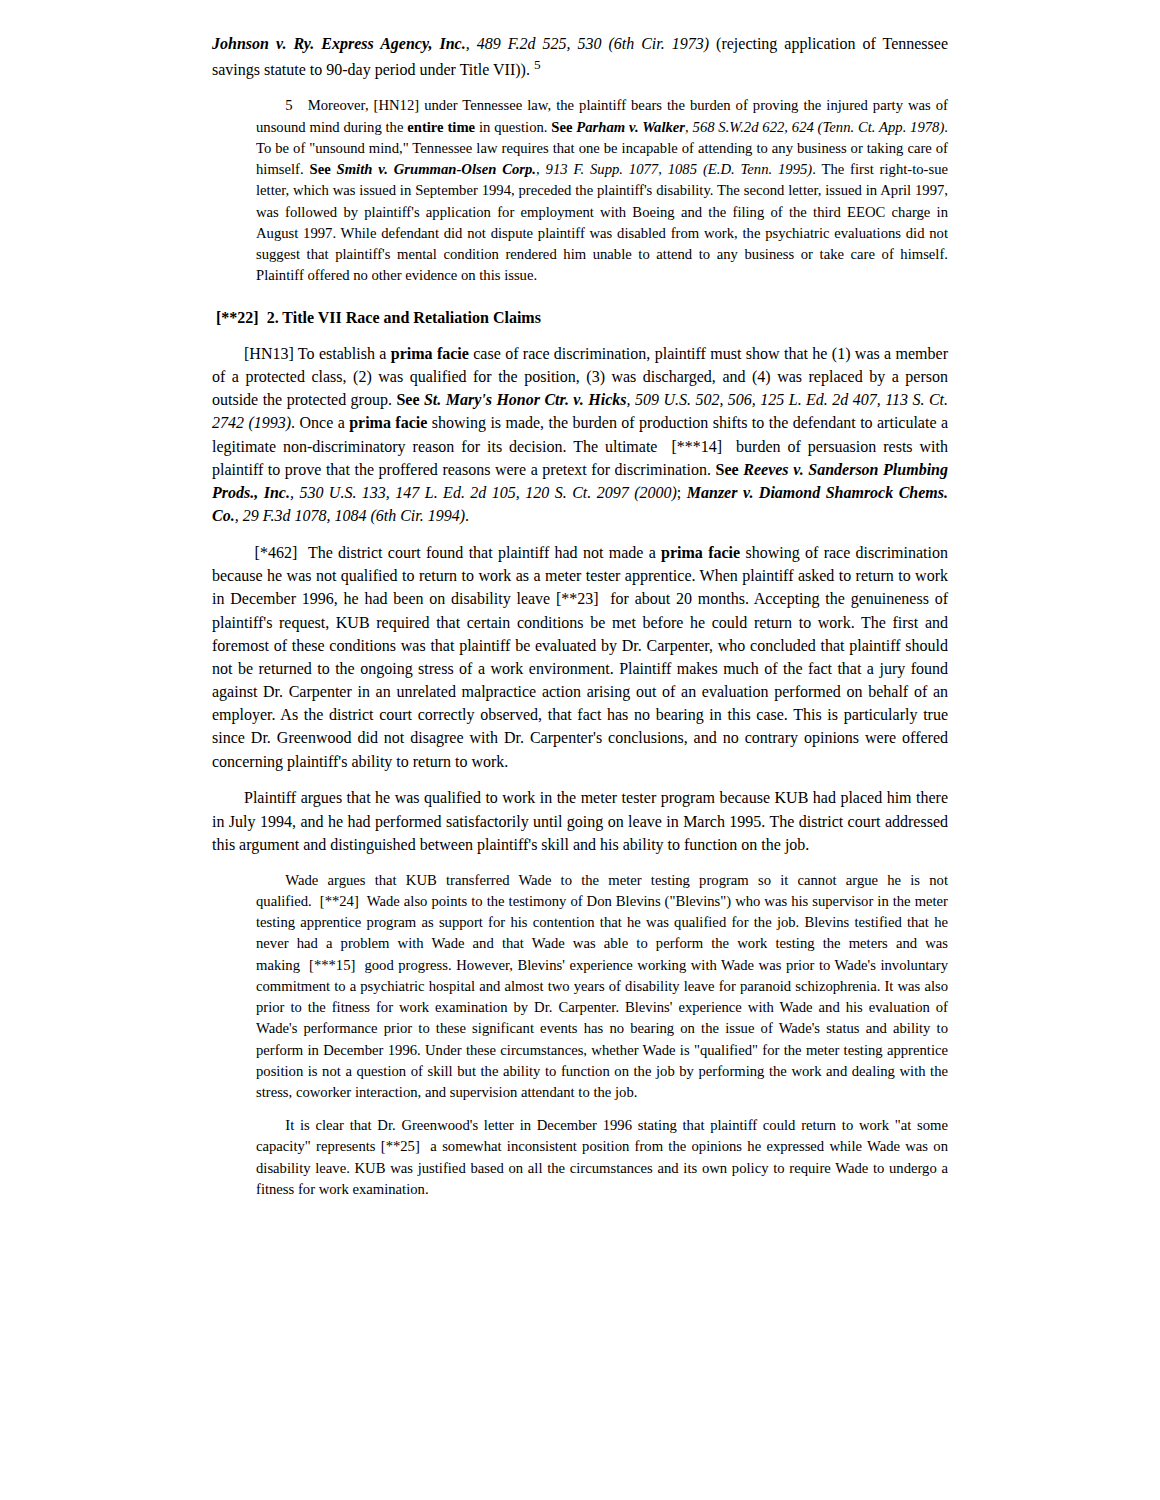Johnson v. Ry. Express Agency, Inc., 489 F.2d 525, 530 (6th Cir. 1973) (rejecting application of Tennessee savings statute to 90-day period under Title VII)). 5
5 Moreover, [HN12] under Tennessee law, the plaintiff bears the burden of proving the injured party was of unsound mind during the entire time in question. See Parham v. Walker, 568 S.W.2d 622, 624 (Tenn. Ct. App. 1978). To be of "unsound mind," Tennessee law requires that one be incapable of attending to any business or taking care of himself. See Smith v. Grumman-Olsen Corp., 913 F. Supp. 1077, 1085 (E.D. Tenn. 1995). The first right-to-sue letter, which was issued in September 1994, preceded the plaintiff's disability. The second letter, issued in April 1997, was followed by plaintiff's application for employment with Boeing and the filing of the third EEOC charge in August 1997. While defendant did not dispute plaintiff was disabled from work, the psychiatric evaluations did not suggest that plaintiff's mental condition rendered him unable to attend to any business or take care of himself. Plaintiff offered no other evidence on this issue.
[**22] 2. Title VII Race and Retaliation Claims
[HN13] To establish a prima facie case of race discrimination, plaintiff must show that he (1) was a member of a protected class, (2) was qualified for the position, (3) was discharged, and (4) was replaced by a person outside the protected group. See St. Mary's Honor Ctr. v. Hicks, 509 U.S. 502, 506, 125 L. Ed. 2d 407, 113 S. Ct. 2742 (1993). Once a prima facie showing is made, the burden of production shifts to the defendant to articulate a legitimate non-discriminatory reason for its decision. The ultimate [***14] burden of persuasion rests with plaintiff to prove that the proffered reasons were a pretext for discrimination. See Reeves v. Sanderson Plumbing Prods., Inc., 530 U.S. 133, 147 L. Ed. 2d 105, 120 S. Ct. 2097 (2000); Manzer v. Diamond Shamrock Chems. Co., 29 F.3d 1078, 1084 (6th Cir. 1994).
[*462] The district court found that plaintiff had not made a prima facie showing of race discrimination because he was not qualified to return to work as a meter tester apprentice. When plaintiff asked to return to work in December 1996, he had been on disability leave [**23] for about 20 months. Accepting the genuineness of plaintiff's request, KUB required that certain conditions be met before he could return to work. The first and foremost of these conditions was that plaintiff be evaluated by Dr. Carpenter, who concluded that plaintiff should not be returned to the ongoing stress of a work environment. Plaintiff makes much of the fact that a jury found against Dr. Carpenter in an unrelated malpractice action arising out of an evaluation performed on behalf of an employer. As the district court correctly observed, that fact has no bearing in this case. This is particularly true since Dr. Greenwood did not disagree with Dr. Carpenter's conclusions, and no contrary opinions were offered concerning plaintiff's ability to return to work.
Plaintiff argues that he was qualified to work in the meter tester program because KUB had placed him there in July 1994, and he had performed satisfactorily until going on leave in March 1995. The district court addressed this argument and distinguished between plaintiff's skill and his ability to function on the job.
Wade argues that KUB transferred Wade to the meter testing program so it cannot argue he is not qualified. [**24] Wade also points to the testimony of Don Blevins ("Blevins") who was his supervisor in the meter testing apprentice program as support for his contention that he was qualified for the job. Blevins testified that he never had a problem with Wade and that Wade was able to perform the work testing the meters and was making [***15] good progress. However, Blevins' experience working with Wade was prior to Wade's involuntary commitment to a psychiatric hospital and almost two years of disability leave for paranoid schizophrenia. It was also prior to the fitness for work examination by Dr. Carpenter. Blevins' experience with Wade and his evaluation of Wade's performance prior to these significant events has no bearing on the issue of Wade's status and ability to perform in December 1996. Under these circumstances, whether Wade is "qualified" for the meter testing apprentice position is not a question of skill but the ability to function on the job by performing the work and dealing with the stress, coworker interaction, and supervision attendant to the job.
It is clear that Dr. Greenwood's letter in December 1996 stating that plaintiff could return to work "at some capacity" represents [**25] a somewhat inconsistent position from the opinions he expressed while Wade was on disability leave. KUB was justified based on all the circumstances and its own policy to require Wade to undergo a fitness for work examination.